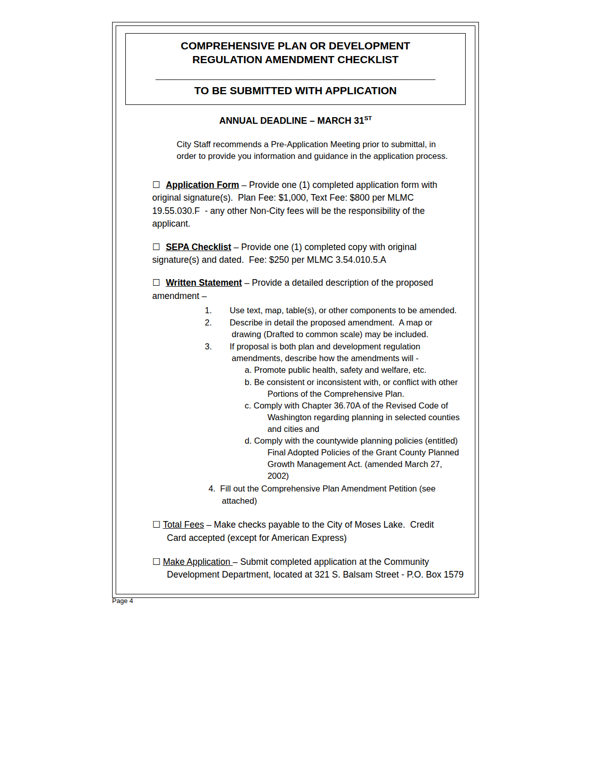COMPREHENSIVE PLAN OR DEVELOPMENT
REGULATION AMENDMENT CHECKLIST _______________________________________________ TO BE SUBMITTED WITH APPLICATION
ANNUAL DEADLINE – MARCH 31ST
City Staff recommends a Pre-Application Meeting prior to submittal, in order to provide you information and guidance in the application process.
☐ Application Form – Provide one (1) completed application form with original signature(s). Plan Fee: $1,000, Text Fee: $800 per MLMC 19.55.030.F - any other Non-City fees will be the responsibility of the applicant.
☐ SEPA Checklist – Provide one (1) completed copy with original signature(s) and dated. Fee: $250 per MLMC 3.54.010.5.A
☐ Written Statement – Provide a detailed description of the proposed amendment –
1. Use text, map, table(s), or other components to be amended.
2. Describe in detail the proposed amendment. A map or drawing (Drafted to common scale) may be included.
3. If proposal is both plan and development regulation amendments, describe how the amendments will -
a. Promote public health, safety and welfare, etc.
b. Be consistent or inconsistent with, or conflict with other Portions of the Comprehensive Plan.
c. Comply with Chapter 36.70A of the Revised Code of Washington regarding planning in selected counties and cities and
d. Comply with the countywide planning policies (entitled) Final Adopted Policies of the Grant County Planned Growth Management Act. (amended March 27, 2002)
4. Fill out the Comprehensive Plan Amendment Petition (see attached)
☐ Total Fees – Make checks payable to the City of Moses Lake. Credit Card accepted (except for American Express)
☐ Make Application – Submit completed application at the Community Development Department, located at 321 S. Balsam Street - P.O. Box 1579
Page 4